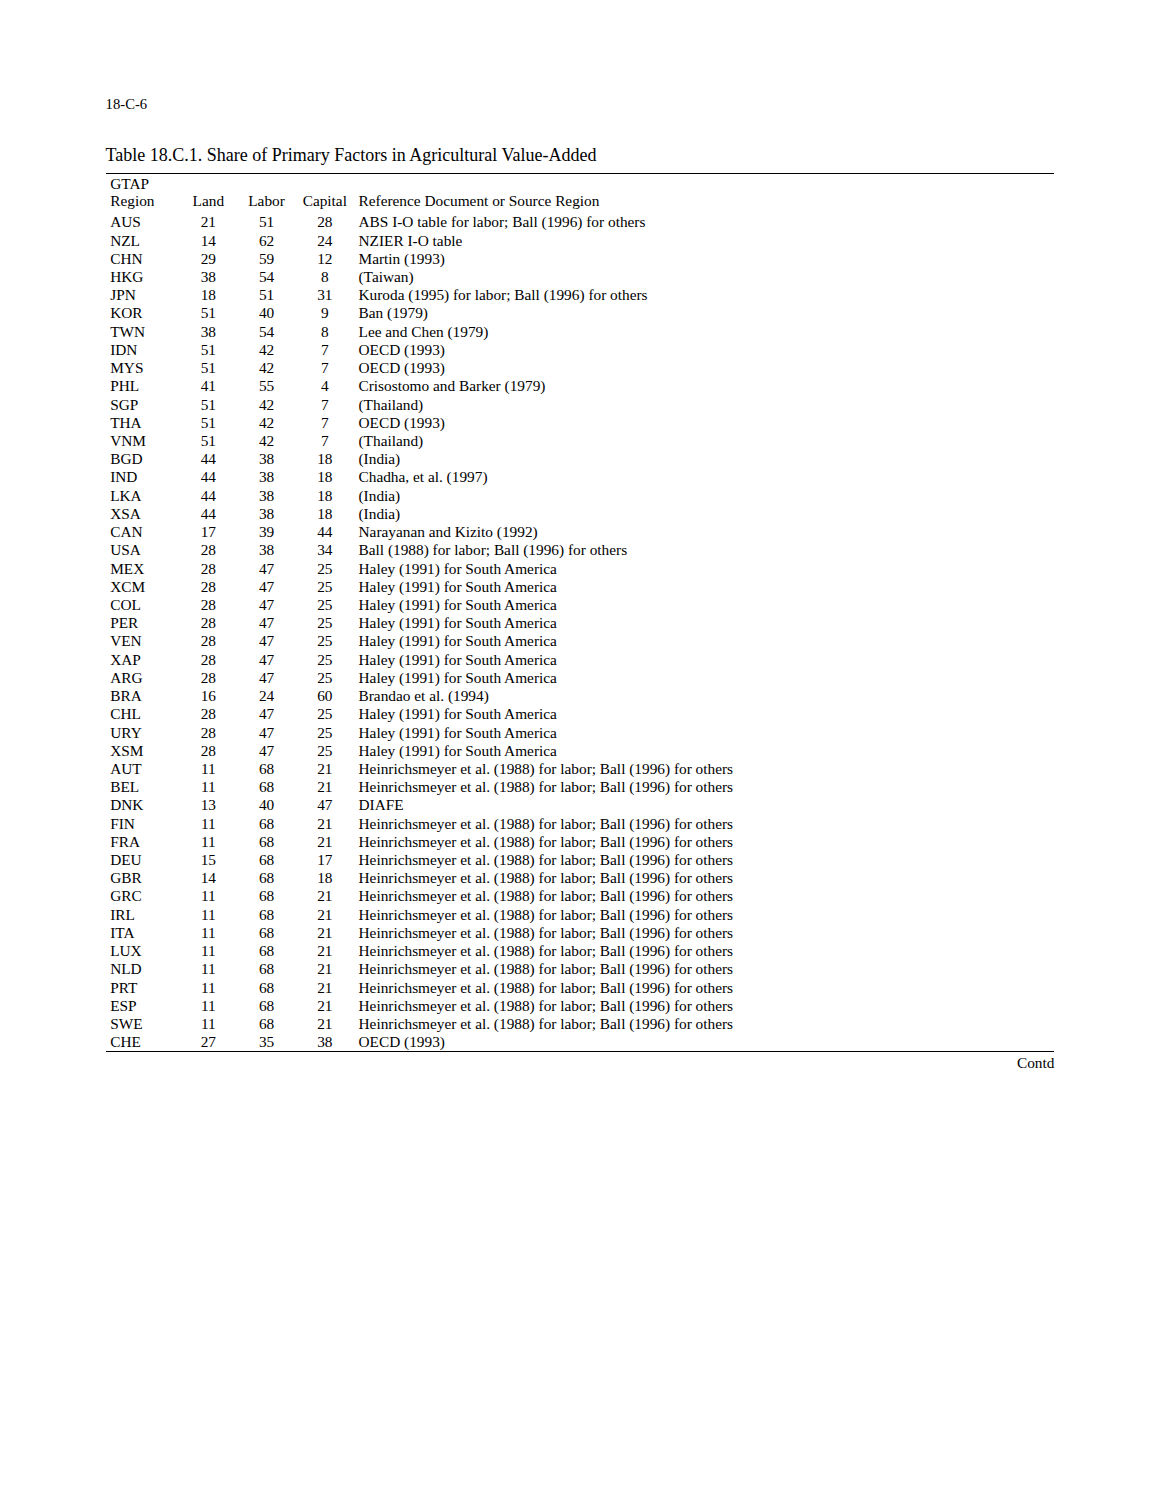18-C-6
Table 18.C.1. Share of Primary Factors in Agricultural Value-Added
| GTAP Region | Land | Labor | Capital | Reference Document or Source Region |
| --- | --- | --- | --- | --- |
| AUS | 21 | 51 | 28 | ABS I-O table for labor; Ball (1996) for others |
| NZL | 14 | 62 | 24 | NZIER I-O table |
| CHN | 29 | 59 | 12 | Martin (1993) |
| HKG | 38 | 54 | 8 | (Taiwan) |
| JPN | 18 | 51 | 31 | Kuroda (1995) for labor; Ball (1996) for others |
| KOR | 51 | 40 | 9 | Ban (1979) |
| TWN | 38 | 54 | 8 | Lee and Chen (1979) |
| IDN | 51 | 42 | 7 | OECD (1993) |
| MYS | 51 | 42 | 7 | OECD (1993) |
| PHL | 41 | 55 | 4 | Crisostomo and Barker (1979) |
| SGP | 51 | 42 | 7 | (Thailand) |
| THA | 51 | 42 | 7 | OECD (1993) |
| VNM | 51 | 42 | 7 | (Thailand) |
| BGD | 44 | 38 | 18 | (India) |
| IND | 44 | 38 | 18 | Chadha, et al. (1997) |
| LKA | 44 | 38 | 18 | (India) |
| XSA | 44 | 38 | 18 | (India) |
| CAN | 17 | 39 | 44 | Narayanan and Kizito (1992) |
| USA | 28 | 38 | 34 | Ball (1988) for labor; Ball (1996) for others |
| MEX | 28 | 47 | 25 | Haley (1991) for South America |
| XCM | 28 | 47 | 25 | Haley (1991) for South America |
| COL | 28 | 47 | 25 | Haley (1991) for South America |
| PER | 28 | 47 | 25 | Haley (1991) for South America |
| VEN | 28 | 47 | 25 | Haley (1991) for South America |
| XAP | 28 | 47 | 25 | Haley (1991) for South America |
| ARG | 28 | 47 | 25 | Haley (1991) for South America |
| BRA | 16 | 24 | 60 | Brandao et al. (1994) |
| CHL | 28 | 47 | 25 | Haley (1991) for South America |
| URY | 28 | 47 | 25 | Haley (1991) for South America |
| XSM | 28 | 47 | 25 | Haley (1991) for South America |
| AUT | 11 | 68 | 21 | Heinrichsmeyer et al. (1988) for labor; Ball (1996) for others |
| BEL | 11 | 68 | 21 | Heinrichsmeyer et al. (1988) for labor; Ball (1996) for others |
| DNK | 13 | 40 | 47 | DIAFE |
| FIN | 11 | 68 | 21 | Heinrichsmeyer et al. (1988) for labor; Ball (1996) for others |
| FRA | 11 | 68 | 21 | Heinrichsmeyer et al. (1988) for labor; Ball (1996) for others |
| DEU | 15 | 68 | 17 | Heinrichsmeyer et al. (1988) for labor; Ball (1996) for others |
| GBR | 14 | 68 | 18 | Heinrichsmeyer et al. (1988) for labor; Ball (1996) for others |
| GRC | 11 | 68 | 21 | Heinrichsmeyer et al. (1988) for labor; Ball (1996) for others |
| IRL | 11 | 68 | 21 | Heinrichsmeyer et al. (1988) for labor; Ball (1996) for others |
| ITA | 11 | 68 | 21 | Heinrichsmeyer et al. (1988) for labor; Ball (1996) for others |
| LUX | 11 | 68 | 21 | Heinrichsmeyer et al. (1988) for labor; Ball (1996) for others |
| NLD | 11 | 68 | 21 | Heinrichsmeyer et al. (1988) for labor; Ball (1996) for others |
| PRT | 11 | 68 | 21 | Heinrichsmeyer et al. (1988) for labor; Ball (1996) for others |
| ESP | 11 | 68 | 21 | Heinrichsmeyer et al. (1988) for labor; Ball (1996) for others |
| SWE | 11 | 68 | 21 | Heinrichsmeyer et al. (1988) for labor; Ball (1996) for others |
| CHE | 27 | 35 | 38 | OECD (1993) |
Contd